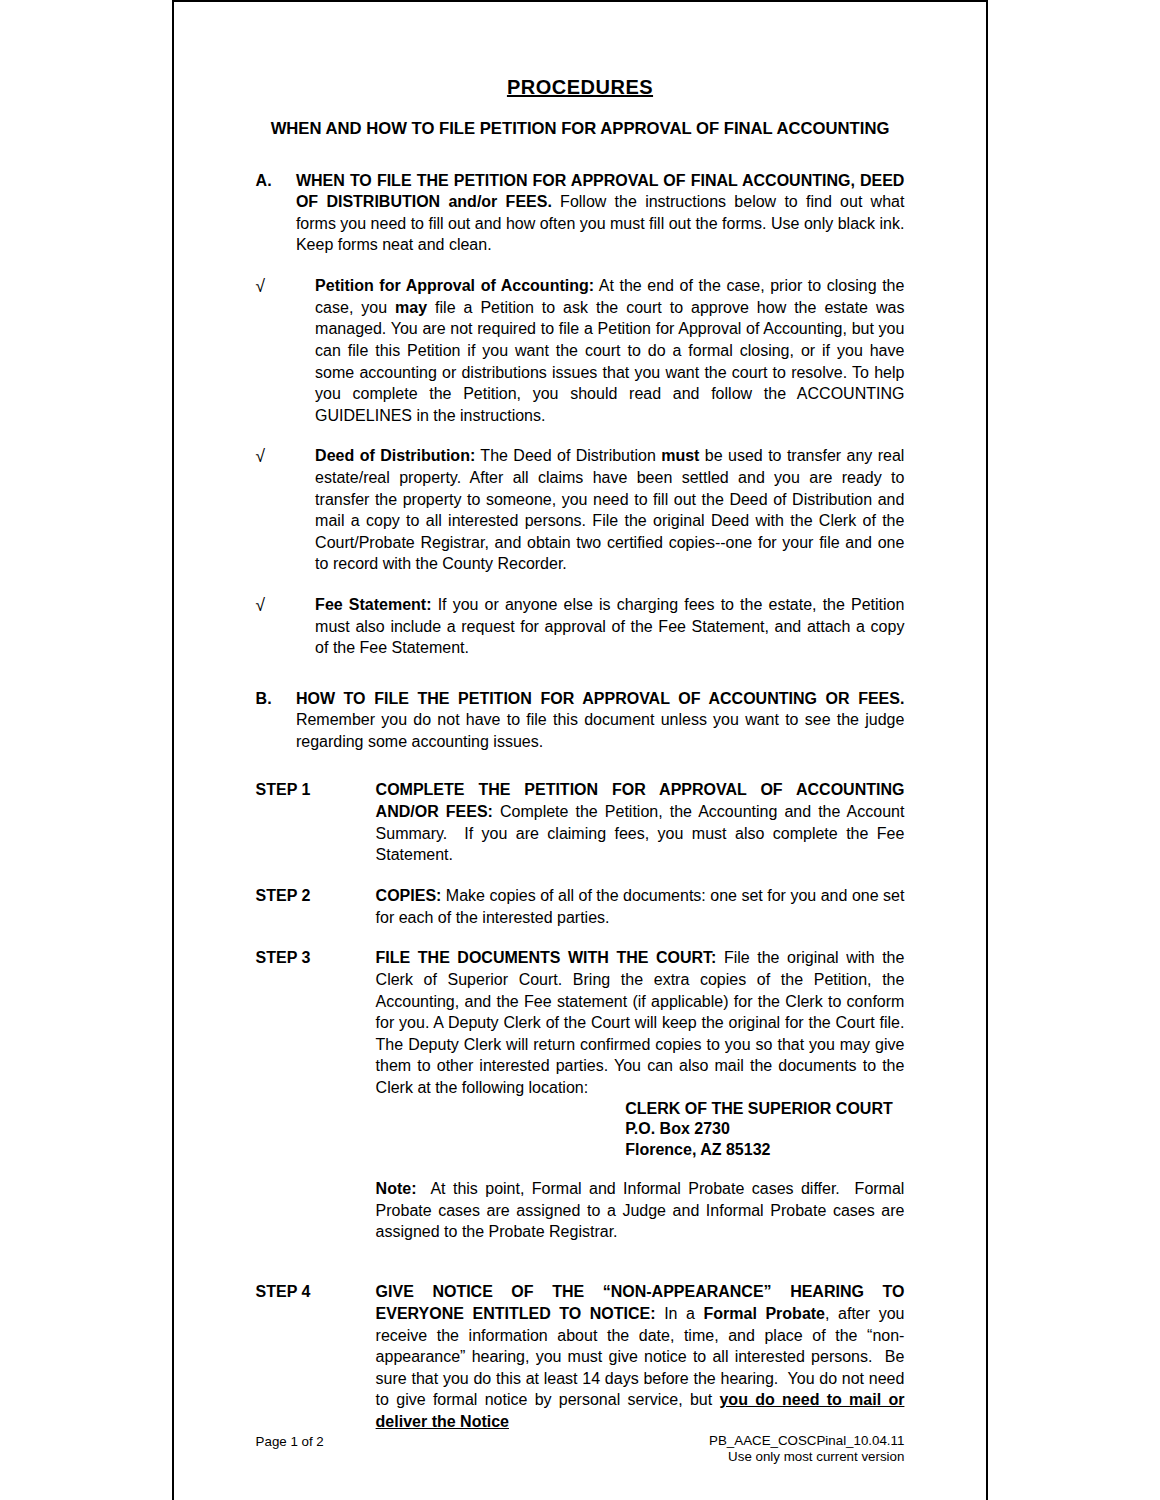PROCEDURES
WHEN AND HOW TO FILE PETITION FOR APPROVAL OF FINAL ACCOUNTING
A.
WHEN TO FILE THE PETITION FOR APPROVAL OF FINAL ACCOUNTING, DEED OF DISTRIBUTION and/or FEES. Follow the instructions below to find out what forms you need to fill out and how often you must fill out the forms. Use only black ink. Keep forms neat and clean.
√
Petition for Approval of Accounting: At the end of the case, prior to closing the case, you may file a Petition to ask the court to approve how the estate was managed. You are not required to file a Petition for Approval of Accounting, but you can file this Petition if you want the court to do a formal closing, or if you have some accounting or distributions issues that you want the court to resolve. To help you complete the Petition, you should read and follow the ACCOUNTING GUIDELINES in the instructions.
√
Deed of Distribution: The Deed of Distribution must be used to transfer any real estate/real property. After all claims have been settled and you are ready to transfer the property to someone, you need to fill out the Deed of Distribution and mail a copy to all interested persons. File the original Deed with the Clerk of the Court/Probate Registrar, and obtain two certified copies--one for your file and one to record with the County Recorder.
√
Fee Statement: If you or anyone else is charging fees to the estate, the Petition must also include a request for approval of the Fee Statement, and attach a copy of the Fee Statement.
B.
HOW TO FILE THE PETITION FOR APPROVAL OF ACCOUNTING OR FEES. Remember you do not have to file this document unless you want to see the judge regarding some accounting issues.
STEP 1
COMPLETE THE PETITION FOR APPROVAL OF ACCOUNTING AND/OR FEES: Complete the Petition, the Accounting and the Account Summary. If you are claiming fees, you must also complete the Fee Statement.
STEP 2
COPIES: Make copies of all of the documents: one set for you and one set for each of the interested parties.
STEP 3
FILE THE DOCUMENTS WITH THE COURT: File the original with the Clerk of Superior Court. Bring the extra copies of the Petition, the Accounting, and the Fee statement (if applicable) for the Clerk to conform for you. A Deputy Clerk of the Court will keep the original for the Court file. The Deputy Clerk will return confirmed copies to you so that you may give them to other interested parties. You can also mail the documents to the Clerk at the following location:
CLERK OF THE SUPERIOR COURT
P.O. Box 2730
Florence, AZ 85132
Note: At this point, Formal and Informal Probate cases differ. Formal Probate cases are assigned to a Judge and Informal Probate cases are assigned to the Probate Registrar.
STEP 4
GIVE NOTICE OF THE “NON-APPEARANCE” HEARING TO EVERYONE ENTITLED TO NOTICE: In a Formal Probate, after you receive the information about the date, time, and place of the “non-appearance” hearing, you must give notice to all interested persons. Be sure that you do this at least 14 days before the hearing. You do not need to give formal notice by personal service, but you do need to mail or deliver the Notice
Page 1 of 2
PB_AACE_COSCPinal_10.04.11
Use only most current version